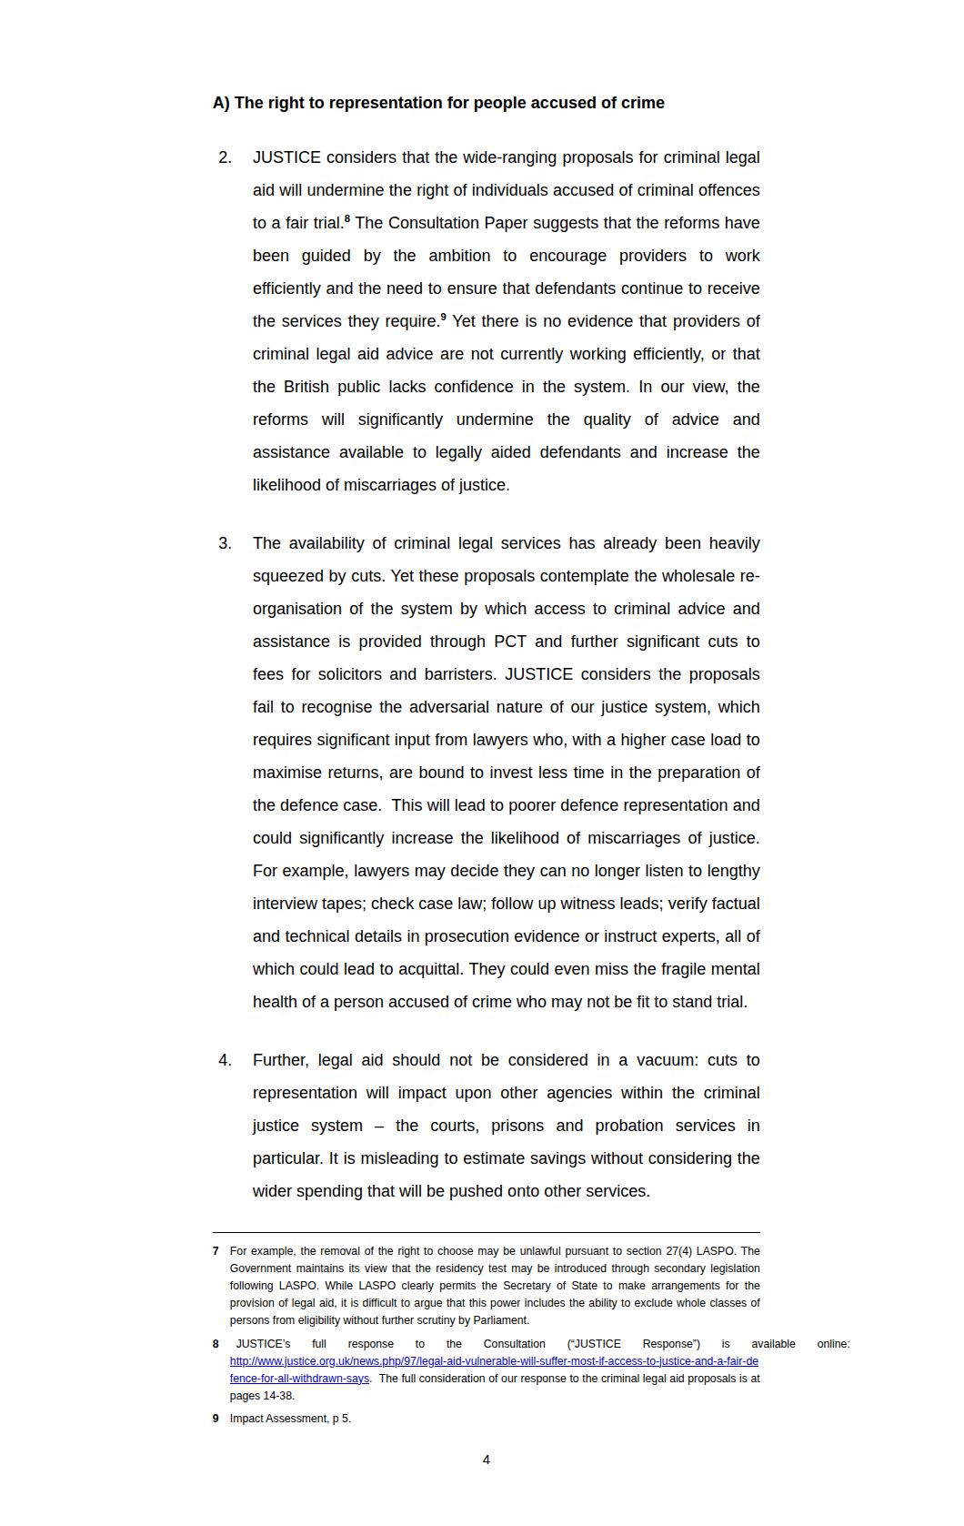A) The right to representation for people accused of crime
2. JUSTICE considers that the wide-ranging proposals for criminal legal aid will undermine the right of individuals accused of criminal offences to a fair trial.8 The Consultation Paper suggests that the reforms have been guided by the ambition to encourage providers to work efficiently and the need to ensure that defendants continue to receive the services they require.9 Yet there is no evidence that providers of criminal legal aid advice are not currently working efficiently, or that the British public lacks confidence in the system. In our view, the reforms will significantly undermine the quality of advice and assistance available to legally aided defendants and increase the likelihood of miscarriages of justice.
3. The availability of criminal legal services has already been heavily squeezed by cuts. Yet these proposals contemplate the wholesale re-organisation of the system by which access to criminal advice and assistance is provided through PCT and further significant cuts to fees for solicitors and barristers. JUSTICE considers the proposals fail to recognise the adversarial nature of our justice system, which requires significant input from lawyers who, with a higher case load to maximise returns, are bound to invest less time in the preparation of the defence case. This will lead to poorer defence representation and could significantly increase the likelihood of miscarriages of justice. For example, lawyers may decide they can no longer listen to lengthy interview tapes; check case law; follow up witness leads; verify factual and technical details in prosecution evidence or instruct experts, all of which could lead to acquittal. They could even miss the fragile mental health of a person accused of crime who may not be fit to stand trial.
4. Further, legal aid should not be considered in a vacuum: cuts to representation will impact upon other agencies within the criminal justice system – the courts, prisons and probation services in particular. It is misleading to estimate savings without considering the wider spending that will be pushed onto other services.
7 For example, the removal of the right to choose may be unlawful pursuant to section 27(4) LASPO. The Government maintains its view that the residency test may be introduced through secondary legislation following LASPO. While LASPO clearly permits the Secretary of State to make arrangements for the provision of legal aid, it is difficult to argue that this power includes the ability to exclude whole classes of persons from eligibility without further scrutiny by Parliament.
8 JUSTICE’s full response to the Consultation (“JUSTICE Response”) is available online: http://www.justice.org.uk/news.php/97/legal-aid-vulnerable-will-suffer-most-if-access-to-justice-and-a-fair-defence-for-all-withdrawn-says. The full consideration of our response to the criminal legal aid proposals is at pages 14-38.
9 Impact Assessment, p 5.
4